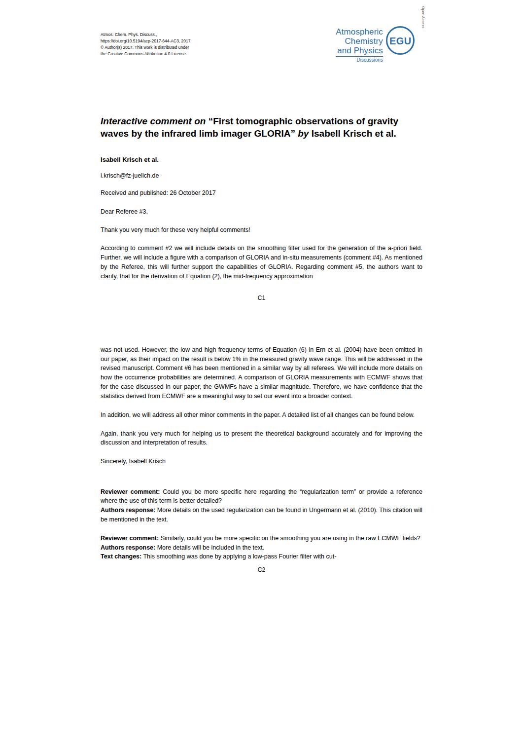Atmos. Chem. Phys. Discuss.,
https://doi.org/10.5194/acp-2017-644-AC3, 2017
© Author(s) 2017. This work is distributed under
the Creative Commons Attribution 4.0 License.
Atmospheric Chemistry and Physics Discussions
EGU
Open Access
Interactive comment on “First tomographic observations of gravity waves by the infrared limb imager GLORIA” by Isabell Krisch et al.
Isabell Krisch et al.
i.krisch@fz-juelich.de
Received and published: 26 October 2017
Dear Referee #3,
Thank you very much for these very helpful comments!
According to comment #2 we will include details on the smoothing filter used for the generation of the a-priori field. Further, we will include a figure with a comparison of GLORIA and in-situ measurements (comment #4). As mentioned by the Referee, this will further support the capabilities of GLORIA. Regarding comment #5, the authors want to clarify, that for the derivation of Equation (2), the mid-frequency approximation
C1
was not used. However, the low and high frequency terms of Equation (6) in Ern et al. (2004) have been omitted in our paper, as their impact on the result is below 1% in the measured gravity wave range. This will be addressed in the revised manuscript. Comment #6 has been mentioned in a similar way by all referees. We will include more details on how the occurrence probabilities are determined. A comparison of GLORIA measurements with ECMWF shows that for the case discussed in our paper, the GWMFs have a similar magnitude. Therefore, we have confidence that the statistics derived from ECMWF are a meaningful way to set our event into a broader context.
In addition, we will address all other minor comments in the paper. A detailed list of all changes can be found below.
Again, thank you very much for helping us to present the theoretical background accurately and for improving the discussion and interpretation of results.
Sincerely, Isabell Krisch
Reviewer comment: Could you be more specific here regarding the “regularization term” or provide a reference where the use of this term is better detailed?
Authors response: More details on the used regularization can be found in Ungermann et al. (2010). This citation will be mentioned in the text.
Reviewer comment: Similarly, could you be more specific on the smoothing you are using in the raw ECMWF fields?
Authors response: More details will be included in the text.
Text changes: This smoothing was done by applying a low-pass Fourier filter with cut-
C2